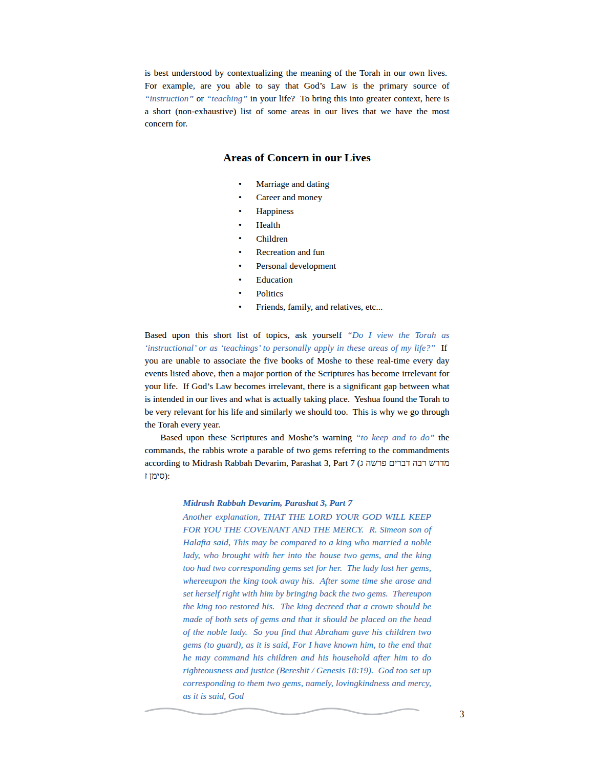is best understood by contextualizing the meaning of the Torah in our own lives. For example, are you able to say that God’s Law is the primary source of “instruction” or “teaching” in your life? To bring this into greater context, here is a short (non-exhaustive) list of some areas in our lives that we have the most concern for.
Areas of Concern in our Lives
Marriage and dating
Career and money
Happiness
Health
Children
Recreation and fun
Personal development
Education
Politics
Friends, family, and relatives, etc...
Based upon this short list of topics, ask yourself “Do I view the Torah as ‘instructional’ or as ‘teachings’ to personally apply in these areas of my life?” If you are unable to associate the five books of Moshe to these real-time every day events listed above, then a major portion of the Scriptures has become irrelevant for your life. If God’s Law becomes irrelevant, there is a significant gap between what is intended in our lives and what is actually taking place. Yeshua found the Torah to be very relevant for his life and similarly we should too. This is why we go through the Torah every year.
Based upon these Scriptures and Moshe’s warning “to keep and to do” the commands, the rabbis wrote a parable of two gems referring to the commandments according to Midrash Rabbah Devarim, Parashat 3, Part 7 (מדרש רבה דברים פרשה ג סימן ז):
Midrash Rabbah Devarim, Parashat 3, Part 7
Another explanation, THAT THE LORD YOUR GOD WILL KEEP FOR YOU THE COVENANT AND THE MERCY. R. Simeon son of Halafta said, This may be compared to a king who married a noble lady, who brought with her into the house two gems, and the king too had two corresponding gems set for her. The lady lost her gems, whereeupon the king took away his. After some time she arose and set herself right with him by bringing back the two gems. Thereupon the king too restored his. The king decreed that a crown should be made of both sets of gems and that it should be placed on the head of the noble lady. So you find that Abraham gave his children two gems (to guard), as it is said, For I have known him, to the end that he may command his children and his household after him to do righteousness and justice (Bereshit / Genesis 18:19). God too set up corresponding to them two gems, namely, lovingkindness and mercy, as it is said, God
3